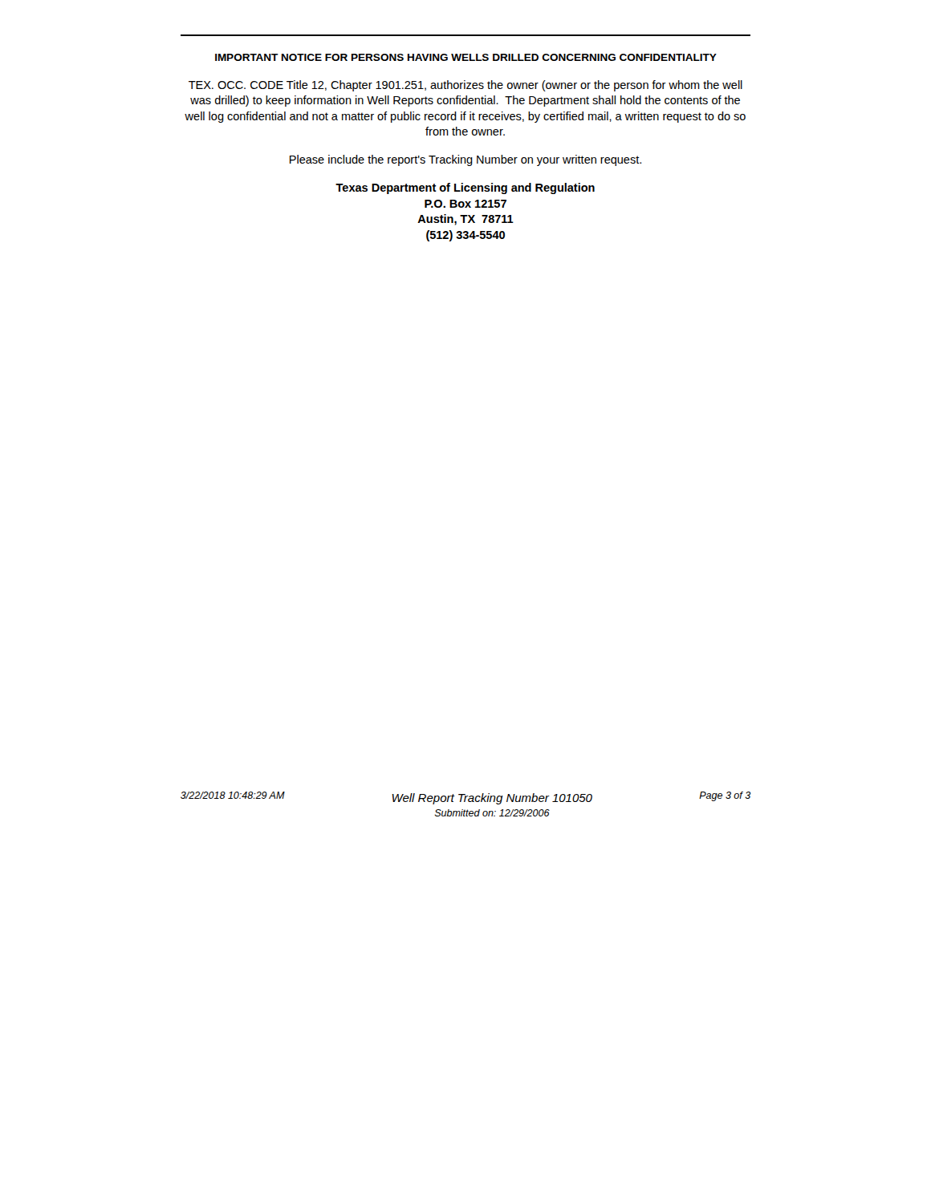IMPORTANT NOTICE FOR PERSONS HAVING WELLS DRILLED CONCERNING CONFIDENTIALITY
TEX. OCC. CODE Title 12, Chapter 1901.251, authorizes the owner (owner or the person for whom the well was drilled) to keep information in Well Reports confidential. The Department shall hold the contents of the well log confidential and not a matter of public record if it receives, by certified mail, a written request to do so from the owner.
Please include the report's Tracking Number on your written request.
Texas Department of Licensing and Regulation
P.O. Box 12157
Austin, TX 78711
(512) 334-5540
3/22/2018 10:48:29 AM
Well Report Tracking Number 101050
Submitted on: 12/29/2006
Page 3 of 3